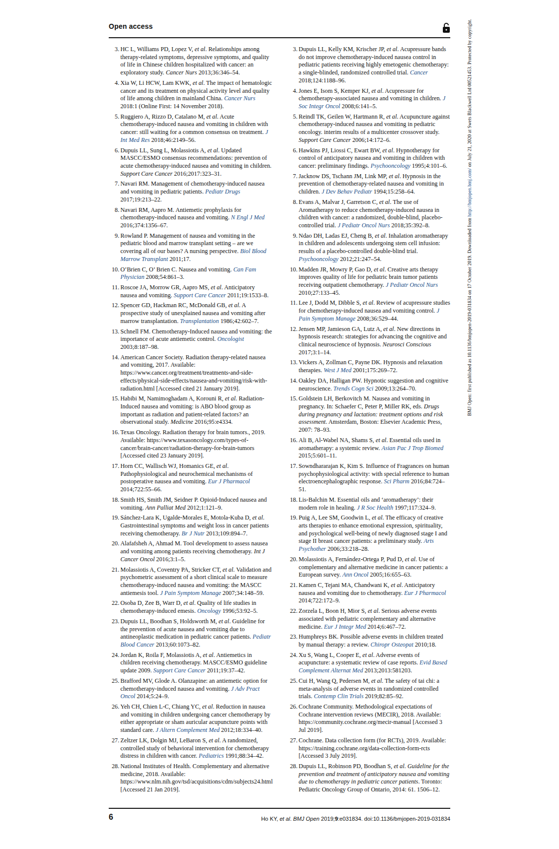BMJ Open: first published as 10.1136/bmjopen-2019-031834 on 17 October 2019. Downloaded from http://bmjopen.bmj.com/ on July 21, 2020 at Swets Blackwell Ltd 00521453. Protected by copyright.
Open access
HC L, Williams PD, Lopez V, et al. Relationships among therapy-related symptoms, depressive symptoms, and quality of life in Chinese children hospitalized with cancer: an exploratory study. Cancer Nurs 2013;36:346–54.
Xia W, Li HCW, Lam KWK, et al. The impact of hematologic cancer and its treatment on physical activity level and quality of life among children in mainland China. Cancer Nurs 2018:1 (Online First: 14 November 2018).
Ruggiero A, Rizzo D, Catalano M, et al. Acute chemotherapy-induced nausea and vomiting in children with cancer: still waiting for a common consensus on treatment. J Int Med Res 2018;46:2149–56.
Dupuis LL, Sung L, Molassiotis A, et al. Updated MASCC/ESMO consensus recommendations: prevention of acute chemotherapy-induced nausea and vomiting in children. Support Care Cancer 2016;2017:323–31.
Navari RM. Management of chemotherapy-induced nausea and vomiting in pediatric patients. Pediatr Drugs 2017;19:213–22.
Navari RM, Aapro M. Antiemetic prophylaxis for chemotherapy-induced nausea and vomiting. N Engl J Med 2016;374:1356–67.
Rowland P. Management of nausea and vomiting in the pediatric blood and marrow transplant setting – are we covering all of our bases? A nursing perspective. Biol Blood Marrow Transplant 2011;17.
O’Brien C, O’ Brien C. Nausea and vomiting. Can Fam Physician 2008;54:861–3.
Roscoe JA, Morrow GR, Aapro MS, et al. Anticipatory nausea and vomiting. Support Care Cancer 2011;19:1533–8.
Spencer GD, Hackman RC, McDonald GB, et al. A prospective study of unexplained nausea and vomiting after marrow transplantation. Transplantation 1986;42:602–7.
Schnell FM. Chemotherapy-Induced nausea and vomiting: the importance of acute antiemetic control. Oncologist 2003;8:187–98.
American Cancer Society. Radiation therapy-related nausea and vomiting, 2017. Available: https://www.cancer.org/treatment/treatments-and-side-effects/physical-side-effects/nausea-and-vomiting/risk-with-radiation.html [Accessed cited 21 January 2019].
Habibi M, Namimoghadam A, Korouni R, et al. Radiation-Induced nausea and vomiting: is ABO blood group as important as radiation and patient-related factors? an observational study. Medicine 2016;95:e4334.
Texas Oncology. Radiation therapy for brain tumors., 2019. Available: https://www.texasoncology.com/types-of-cancer/brain-cancer/radiation-therapy-for-brain-tumors [Accessed cited 23 January 2019].
Horn CC, Wallisch WJ, Homanics GE, et al. Pathophysiological and neurochemical mechanisms of postoperative nausea and vomiting. Eur J Pharmacol 2014;722:55–66.
Smith HS, Smith JM, Seidner P. Opioid-Induced nausea and vomiting. Ann Palliat Med 2012;1:121–9.
Sánchez-Lara K, Ugalde-Morales E, Motola-Kuba D, et al. Gastrointestinal symptoms and weight loss in cancer patients receiving chemotherapy. Br J Nutr 2013;109:894–7.
Alafafsheh A, Ahmad M. Tool development to assess nausea and vomiting among patients receiving chemotherapy. Int J Cancer Oncol 2016;3:1–5.
Molassiotis A, Coventry PA, Stricker CT, et al. Validation and psychometric assessment of a short clinical scale to measure chemotherapy-induced nausea and vomiting: the MASCC antiemesis tool. J Pain Symptom Manage 2007;34:148–59.
Osoba D, Zee B, Warr D, et al. Quality of life studies in chemotherapy-induced emesis. Oncology 1996;53:92–5.
Dupuis LL, Boodhan S, Holdsworth M, et al. Guideline for the prevention of acute nausea and vomiting due to antineoplastic medication in pediatric cancer patients. Pediatr Blood Cancer 2013;60:1073–82.
Jordan K, Roila F, Molassiotis A, et al. Antiemetics in children receiving chemotherapy. MASCC/ESMO guideline update 2009. Support Care Cancer 2011;19:37–42.
Brafford MV, Glode A. Olanzapine: an antiemetic option for chemotherapy-induced nausea and vomiting. J Adv Pract Oncol 2014;5:24–9.
Yeh CH, Chien L-C, Chiang YC, et al. Reduction in nausea and vomiting in children undergoing cancer chemotherapy by either appropriate or sham auricular acupuncture points with standard care. J Altern Complement Med 2012;18:334–40.
Zeltzer LK, Dolgin MJ, LeBaron S, et al. A randomized, controlled study of behavioral intervention for chemotherapy distress in children with cancer. Pediatrics 1991;88:34–42.
National Institutes of Health. Complementary and alternative medicine, 2018. Available: https://www.nlm.nih.gov/tsd/acquisitions/cdm/subjects24.html [Accessed 21 Jan 2019].
Dupuis LL, Kelly KM, Krischer JP, et al. Acupressure bands do not improve chemotherapy-induced nausea control in pediatric patients receiving highly emetogenic chemotherapy: a single-blinded, randomized controlled trial. Cancer 2018;124:1188–96.
Jones E, Isom S, Kemper KJ, et al. Acupressure for chemotherapy-associated nausea and vomiting in children. J Soc Integr Oncol 2008;6:141–5.
Reindl TK, Geilen W, Hartmann R, et al. Acupuncture against chemotherapy-induced nausea and vomiting in pediatric oncology. interim results of a multicenter crossover study. Support Care Cancer 2006;14:172–6.
Hawkins PJ, Liossi C, Ewart BW, et al. Hypnotherapy for control of anticipatory nausea and vomiting in children with cancer: preliminary findings. Psychooncology 1995;4:101–6.
Jacknow DS, Tschann JM, Link MP, et al. Hypnosis in the prevention of chemotherapy-related nausea and vomiting in children. J Dev Behav Pediatr 1994;15:258–64.
Evans A, Malvar J, Garretson C, et al. The use of Aromatherapy to reduce chemotherapy-induced nausea in children with cancer: a randomized, double-blind, placebo-controlled trial. J Pediatr Oncol Nurs 2018;35:392–8.
Ndao DH, Ladas EJ, Cheng B, et al. Inhalation aromatherapy in children and adolescents undergoing stem cell infusion: results of a placebo-controlled double-blind trial. Psychooncology 2012;21:247–54.
Madden JR, Mowry P, Gao D, et al. Creative arts therapy improves quality of life for pediatric brain tumor patients receiving outpatient chemotherapy. J Pediatr Oncol Nurs 2010;27:133–45.
Lee J, Dodd M, Dibble S, et al. Review of acupressure studies for chemotherapy-induced nausea and vomiting control. J Pain Symptom Manage 2008;36:529–44.
Jensen MP, Jamieson GA, Lutz A, et al. New directions in hypnosis research: strategies for advancing the cognitive and clinical neuroscience of hypnosis. Neurosci Conscious 2017;3:1–14.
Vickers A, Zollman C, Payne DK. Hypnosis and relaxation therapies. West J Med 2001;175:269–72.
Oakley DA, Halligan PW. Hypnotic suggestion and cognitive neuroscience. Trends Cogn Sci 2009;13:264–70.
Goldstein LH, Berkovitch M. Nausea and vomiting in pregnancy. In: Schaefer C, Peter P, Miller RK, eds. Drugs during pregnancy and lactation: treatment options and risk assessment. Amsterdam, Boston: Elsevier Academic Press, 2007: 78–93.
Ali B, Al-Wabel NA, Shams S, et al. Essential oils used in aromatherapy: a systemic review. Asian Pac J Trop Biomed 2015;5:601–11.
Sowndhararajan K, Kim S. Influence of Fragrances on human psychophysiological activity: with special reference to human electroencephalographic response. Sci Pharm 2016;84:724–51.
Lis-Balchin M. Essential oils and ‘aromatherapy’: their modern role in healing. J R Soc Health 1997;117:324–9.
Puig A, Lee SM, Goodwin L, et al. The efficacy of creative arts therapies to enhance emotional expression, spirituality, and psychological well-being of newly diagnosed stage I and stage II breast cancer patients: a preliminary study. Arts Psychother 2006;33:218–28.
Molassiotis A, Fernández-Ortega P, Pud D, et al. Use of complementary and alternative medicine in cancer patients: a European survey. Ann Oncol 2005;16:655–63.
Kamen C, Tejani MA, Chandwani K, et al. Anticipatory nausea and vomiting due to chemotherapy. Eur J Pharmacol 2014;722:172–9.
Zorzela L, Boon H, Mior S, et al. Serious adverse events associated with pediatric complementary and alternative medicine. Eur J Integr Med 2014;6:467–72.
Humphreys BK. Possible adverse events in children treated by manual therapy: a review. Chiropr Osteopat 2010;18.
Xu S, Wang L, Cooper E, et al. Adverse events of acupuncture: a systematic review of case reports. Evid Based Complement Alternat Med 2013;2013:581203.
Cui H, Wang Q, Pedersen M, et al. The safety of tai chi: a meta-analysis of adverse events in randomized controlled trials. Contemp Clin Trials 2019;82:85–92.
Cochrane Community. Methodological expectations of Cochrane intervention reviews (MECIR), 2018. Available: https://community.cochrane.org/mecir-manual [Accessed 3 Jul 2019].
Cochrane. Data collection form (for RCTs), 2019. Available: https://training.cochrane.org/data-collection-form-rcts [Accessed 3 July 2019].
Dupuis LL, Robinson PD, Boodhan S, et al. Guideline for the prevention and treatment of anticipatory nausea and vomiting due to chemotherapy in pediatric cancer patients. Toronto: Pediatric Oncology Group of Ontario, 2014: 61. 1506–12.
6
Ho KY, et al. BMJ Open 2019;9:e031834. doi:10.1136/bmjopen-2019-031834